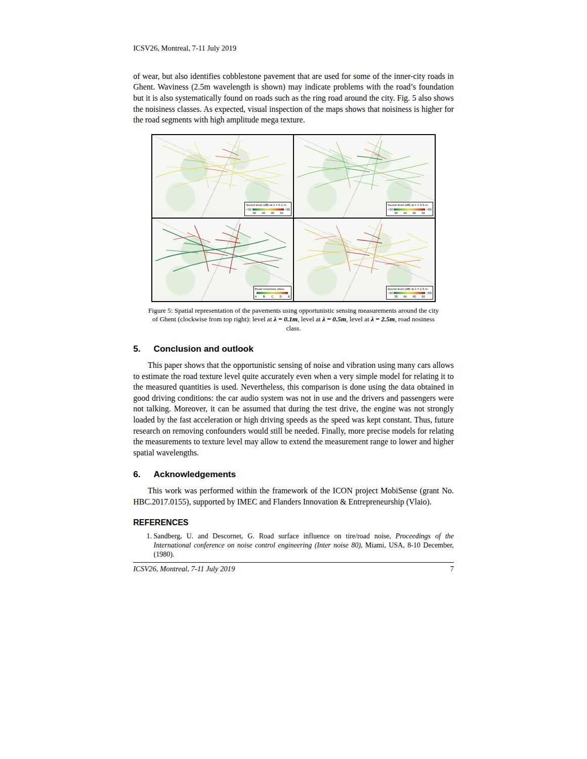ICSV26, Montreal, 7-11 July 2019
of wear, but also identifies cobblestone pavement that are used for some of the inner-city roads in Ghent. Waviness (2.5m wavelength is shown) may indicate problems with the road’s foundation but it is also systematically found on roads such as the ring road around the city. Fig. 5 also shows the noisiness classes. As expected, visual inspection of the maps shows that noisiness is higher for the road segments with high amplitude mega texture.
Sound level (dB) at λ = 0.1 m:
<30 >55
35404550
Sound level (dB) at λ = 0.5 m:
<30 >55
35404550
Road noisiness class:
ABCDE
Sound level (dB) at λ = 2.5 m:
<30 >55
35404550
Figure 5: Spatial representation of the pavements using opportunistic sensing measurements around the city of Ghent (clockwise from top right): level at λ = 0.1m, level at λ = 0.5m, level at λ = 2.5m, road nosiness class.
5. Conclusion and outlook
This paper shows that the opportunistic sensing of noise and vibration using many cars allows to estimate the road texture level quite accurately even when a very simple model for relating it to the measured quantities is used. Nevertheless, this comparison is done using the data obtained in good driving conditions: the car audio system was not in use and the drivers and passengers were not talking. Moreover, it can be assumed that during the test drive, the engine was not strongly loaded by the fast acceleration or high driving speeds as the speed was kept constant. Thus, future research on removing confounders would still be needed. Finally, more precise models for relating the measurements to texture level may allow to extend the measurement range to lower and higher spatial wavelengths.
6. Acknowledgements
This work was performed within the framework of the ICON project MobiSense (grant No. HBC.2017.0155), supported by IMEC and Flanders Innovation & Entrepreneurship (Vlaio).
REFERENCES
Sandberg, U. and Descornet, G. Road surface influence on tire/road noise, Proceedings of the International conference on noise control engineering (Inter noise 80), Miami, USA, 8-10 December, (1980).
ICSV26, Montreal, 7-11 July 2019 7